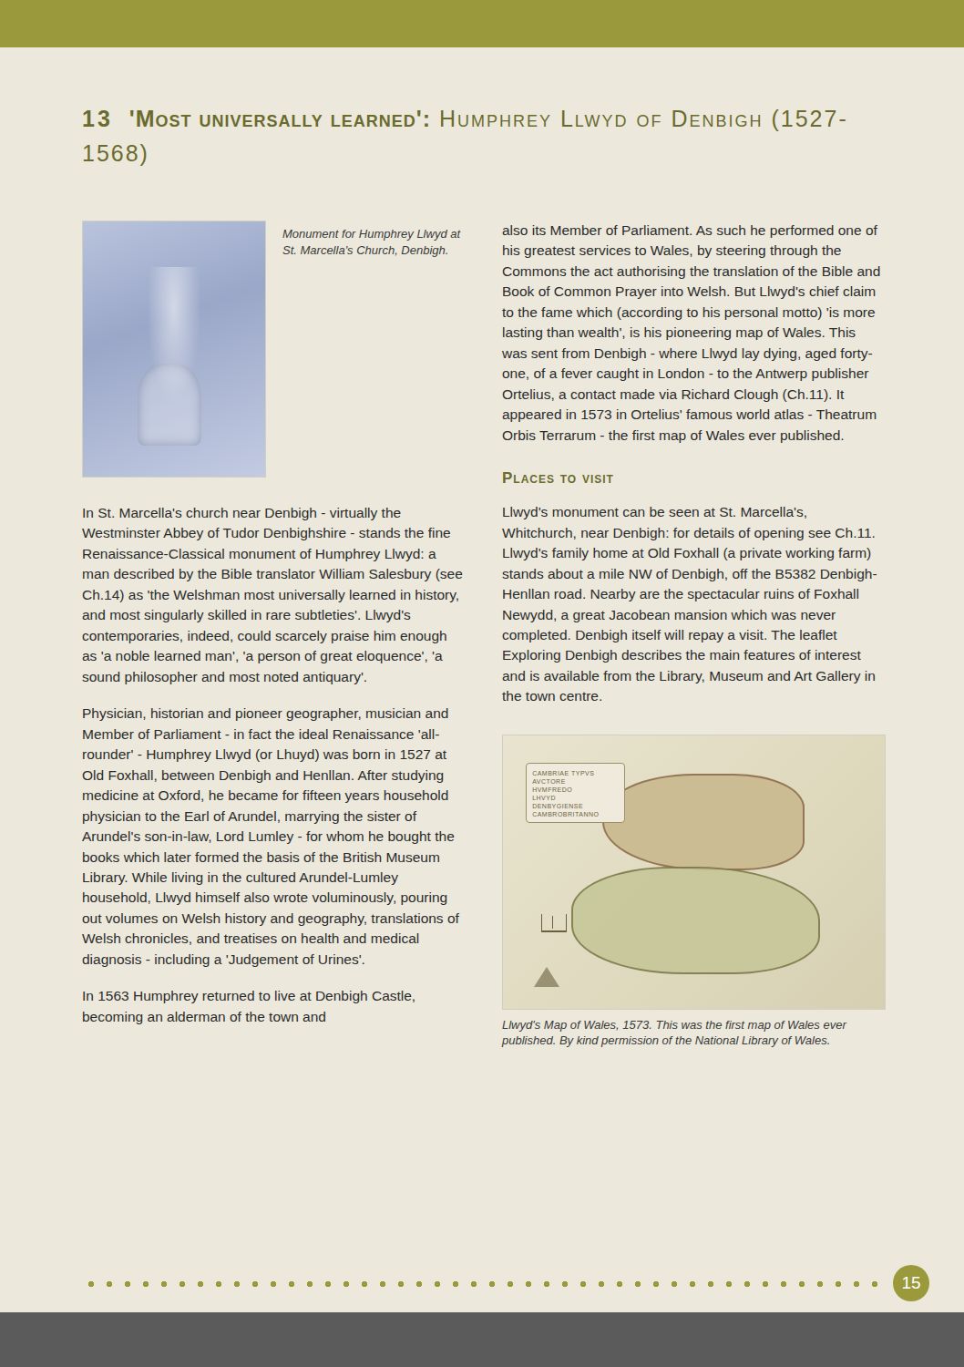13 'Most universally learned': Humphrey Llwyd of Denbigh (1527-1568)
Monument for Humphrey Llwyd at St. Marcella's Church, Denbigh.
In St. Marcella's church near Denbigh - virtually the Westminster Abbey of Tudor Denbighshire - stands the fine Renaissance-Classical monument of Humphrey Llwyd: a man described by the Bible translator William Salesbury (see Ch.14) as 'the Welshman most universally learned in history, and most singularly skilled in rare subtleties'. Llwyd's contemporaries, indeed, could scarcely praise him enough as 'a noble learned man', 'a person of great eloquence', 'a sound philosopher and most noted antiquary'.
Physician, historian and pioneer geographer, musician and Member of Parliament - in fact the ideal Renaissance 'all-rounder' - Humphrey Llwyd (or Lhuyd) was born in 1527 at Old Foxhall, between Denbigh and Henllan. After studying medicine at Oxford, he became for fifteen years household physician to the Earl of Arundel, marrying the sister of Arundel's son-in-law, Lord Lumley - for whom he bought the books which later formed the basis of the British Museum Library. While living in the cultured Arundel-Lumley household, Llwyd himself also wrote voluminously, pouring out volumes on Welsh history and geography, translations of Welsh chronicles, and treatises on health and medical diagnosis - including a 'Judgement of Urines'.
In 1563 Humphrey returned to live at Denbigh Castle, becoming an alderman of the town and
also its Member of Parliament. As such he performed one of his greatest services to Wales, by steering through the Commons the act authorising the translation of the Bible and Book of Common Prayer into Welsh. But Llwyd's chief claim to the fame which (according to his personal motto) 'is more lasting than wealth', is his pioneering map of Wales. This was sent from Denbigh - where Llwyd lay dying, aged forty-one, of a fever caught in London - to the Antwerp publisher Ortelius, a contact made via Richard Clough (Ch.11). It appeared in 1573 in Ortelius' famous world atlas - Theatrum Orbis Terrarum - the first map of Wales ever published.
Places to visit
Llwyd's monument can be seen at St. Marcella's, Whitchurch, near Denbigh: for details of opening see Ch.11. Llwyd's family home at Old Foxhall (a private working farm) stands about a mile NW of Denbigh, off the B5382 Denbigh-Henllan road. Nearby are the spectacular ruins of Foxhall Newydd, a great Jacobean mansion which was never completed. Denbigh itself will repay a visit. The leaflet Exploring Denbigh describes the main features of interest and is available from the Library, Museum and Art Gallery in the town centre.
CAMBRIAE TYPVS
AVCTORE
HVMFREDO
LHVYD
DENBYGIENSE
CAMBROBRITANNO
Llwyd's Map of Wales, 1573. This was the first map of Wales ever published. By kind permission of the National Library of Wales.
15